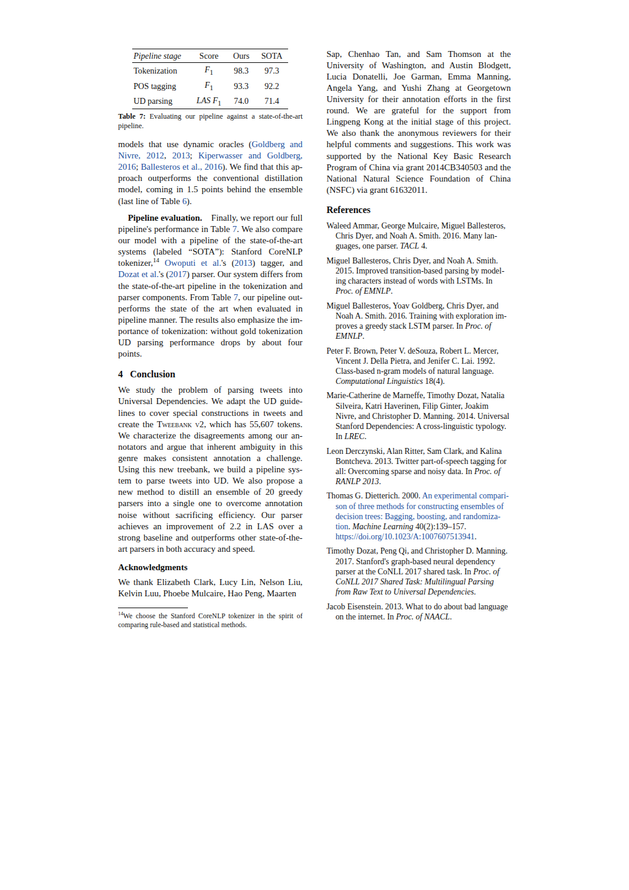| Pipeline stage | Score | Ours | SOTA |
| --- | --- | --- | --- |
| Tokenization | F 1 | 98.3 | 97.3 |
| POS tagging | F 1 | 93.3 | 92.2 |
| UD parsing | LAS F 1 | 74.0 | 71.4 |
Table 7: Evaluating our pipeline against a state-of-the-art pipeline.
models that use dynamic oracles (Goldberg and Nivre, 2012, 2013; Kiperwasser and Goldberg, 2016; Ballesteros et al., 2016). We find that this approach outperforms the conventional distillation model, coming in 1.5 points behind the ensemble (last line of Table 6).
Pipeline evaluation. Finally, we report our full pipeline's performance in Table 7. We also compare our model with a pipeline of the state-of-the-art systems (labeled “SOTA”): Stanford CoreNLP tokenizer,14 Owoputi et al.'s (2013) tagger, and Dozat et al.'s (2017) parser. Our system differs from the state-of-the-art pipeline in the tokenization and parser components. From Table 7, our pipeline outperforms the state of the art when evaluated in pipeline manner. The results also emphasize the importance of tokenization: without gold tokenization UD parsing performance drops by about four points.
4 Conclusion
We study the problem of parsing tweets into Universal Dependencies. We adapt the UD guidelines to cover special constructions in tweets and create the Tweebank v2, which has 55,607 tokens. We characterize the disagreements among our annotators and argue that inherent ambiguity in this genre makes consistent annotation a challenge. Using this new treebank, we build a pipeline system to parse tweets into UD. We also propose a new method to distill an ensemble of 20 greedy parsers into a single one to overcome annotation noise without sacrificing efficiency. Our parser achieves an improvement of 2.2 in LAS over a strong baseline and outperforms other state-of-the-art parsers in both accuracy and speed.
Acknowledgments
We thank Elizabeth Clark, Lucy Lin, Nelson Liu, Kelvin Luu, Phoebe Mulcaire, Hao Peng, Maarten
14We choose the Stanford CoreNLP tokenizer in the spirit of comparing rule-based and statistical methods.
Sap, Chenhao Tan, and Sam Thomson at the University of Washington, and Austin Blodgett, Lucia Donatelli, Joe Garman, Emma Manning, Angela Yang, and Yushi Zhang at Georgetown University for their annotation efforts in the first round. We are grateful for the support from Lingpeng Kong at the initial stage of this project. We also thank the anonymous reviewers for their helpful comments and suggestions. This work was supported by the National Key Basic Research Program of China via grant 2014CB340503 and the National Natural Science Foundation of China (NSFC) via grant 61632011.
References
Waleed Ammar, George Mulcaire, Miguel Ballesteros, Chris Dyer, and Noah A. Smith. 2016. Many languages, one parser. TACL 4.
Miguel Ballesteros, Chris Dyer, and Noah A. Smith. 2015. Improved transition-based parsing by modeling characters instead of words with LSTMs. In Proc. of EMNLP.
Miguel Ballesteros, Yoav Goldberg, Chris Dyer, and Noah A. Smith. 2016. Training with exploration improves a greedy stack LSTM parser. In Proc. of EMNLP.
Peter F. Brown, Peter V. deSouza, Robert L. Mercer, Vincent J. Della Pietra, and Jenifer C. Lai. 1992. Class-based n-gram models of natural language. Computational Linguistics 18(4).
Marie-Catherine de Marneffe, Timothy Dozat, Natalia Silveira, Katri Haverinen, Filip Ginter, Joakim Nivre, and Christopher D. Manning. 2014. Universal Stanford Dependencies: A cross-linguistic typology. In LREC.
Leon Derczynski, Alan Ritter, Sam Clark, and Kalina Bontcheva. 2013. Twitter part-of-speech tagging for all: Overcoming sparse and noisy data. In Proc. of RANLP 2013.
Thomas G. Dietterich. 2000. An experimental comparison of three methods for constructing ensembles of decision trees: Bagging, boosting, and randomization. Machine Learning 40(2):139–157. https://doi.org/10.1023/A:1007607513941.
Timothy Dozat, Peng Qi, and Christopher D. Manning. 2017. Stanford's graph-based neural dependency parser at the CoNLL 2017 shared task. In Proc. of CoNLL 2017 Shared Task: Multilingual Parsing from Raw Text to Universal Dependencies.
Jacob Eisenstein. 2013. What to do about bad language on the internet. In Proc. of NAACL.